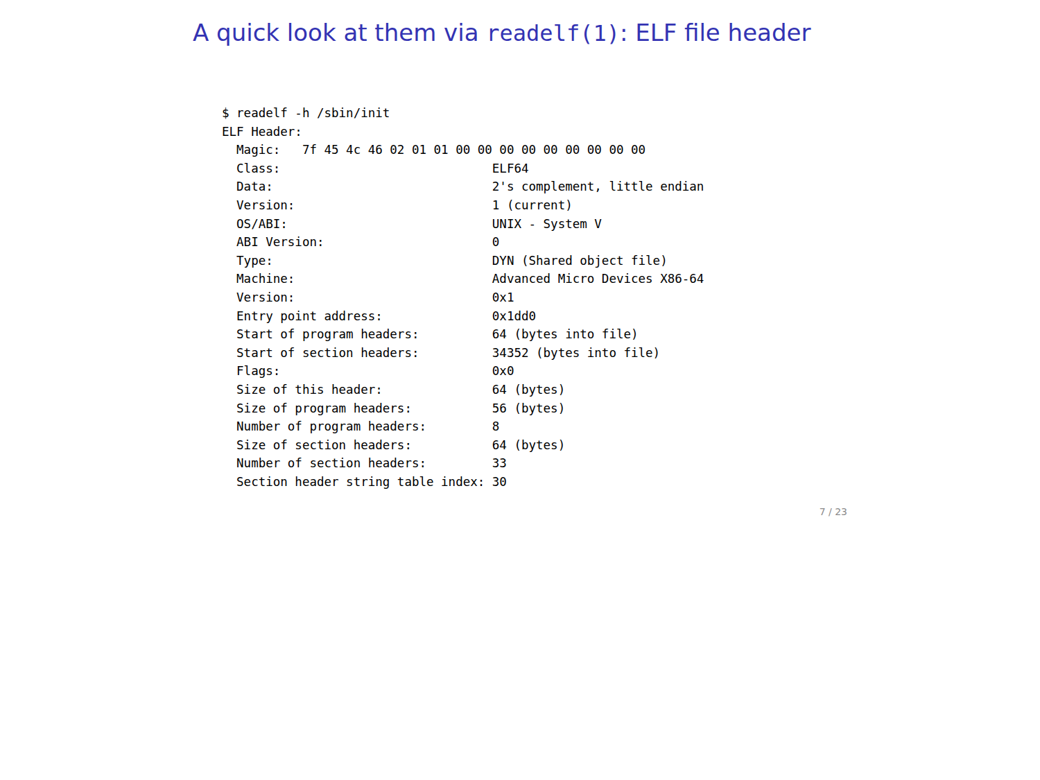A quick look at them via readelf(1): ELF file header
$ readelf -h /sbin/init
ELF Header:
  Magic:   7f 45 4c 46 02 01 01 00 00 00 00 00 00 00 00 00
  Class:                             ELF64
  Data:                              2's complement, little endian
  Version:                           1 (current)
  OS/ABI:                            UNIX - System V
  ABI Version:                       0
  Type:                              DYN (Shared object file)
  Machine:                           Advanced Micro Devices X86-64
  Version:                           0x1
  Entry point address:               0x1dd0
  Start of program headers:          64 (bytes into file)
  Start of section headers:          34352 (bytes into file)
  Flags:                             0x0
  Size of this header:               64 (bytes)
  Size of program headers:           56 (bytes)
  Number of program headers:         8
  Size of section headers:           64 (bytes)
  Number of section headers:         33
  Section header string table index: 30
7 / 23